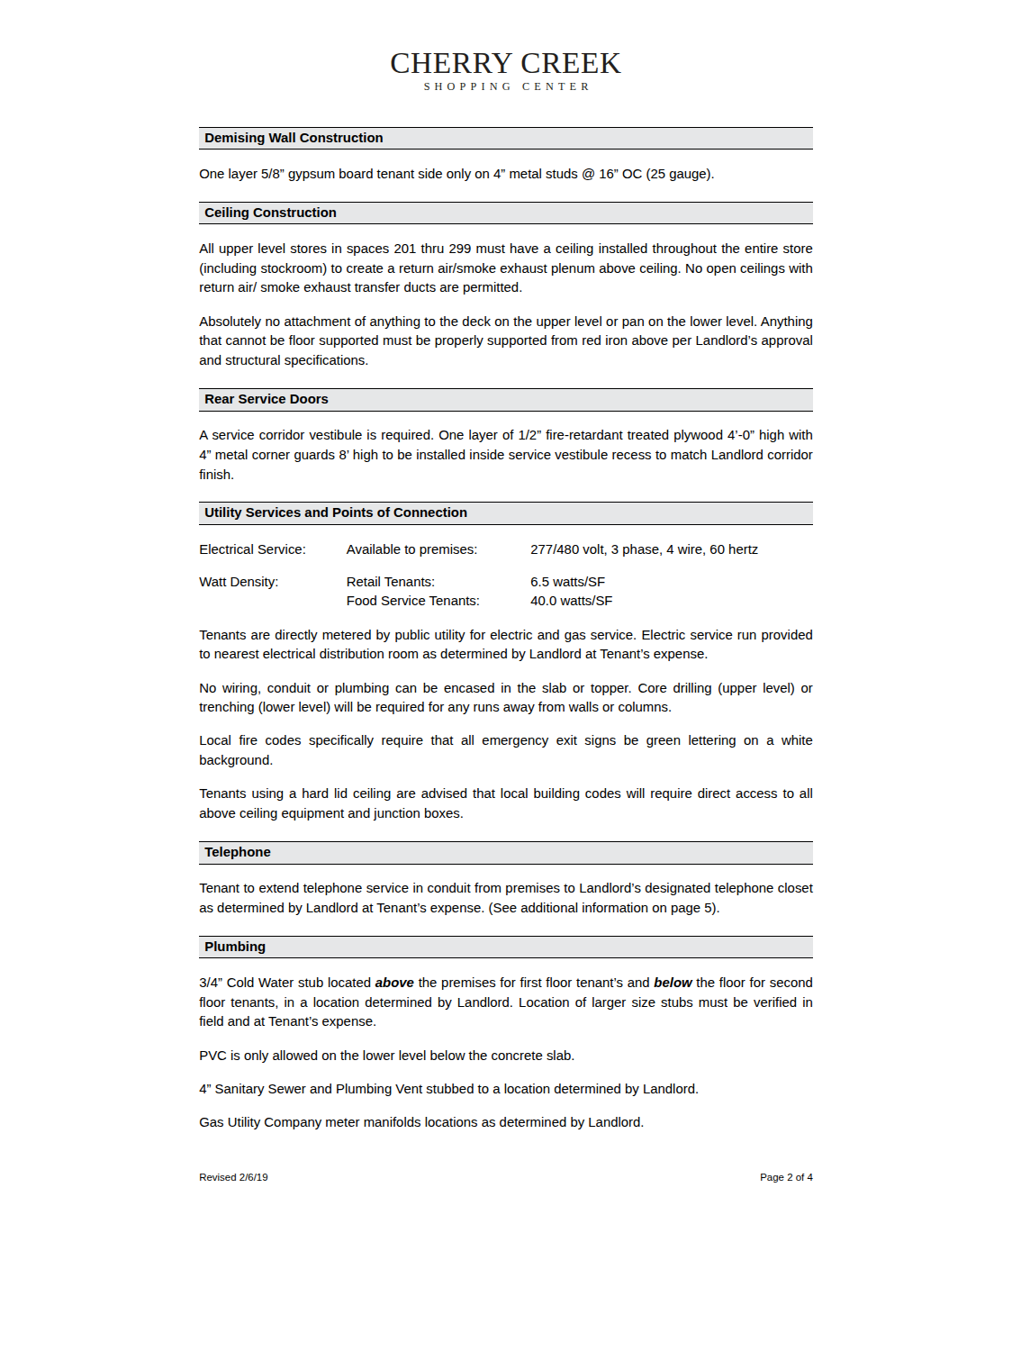CHERRY CREEK
SHOPPING CENTER
Demising Wall Construction
One layer 5/8” gypsum board tenant side only on 4” metal studs @ 16” OC (25 gauge).
Ceiling Construction
All upper level stores in spaces 201 thru 299 must have a ceiling installed throughout the entire store (including stockroom) to create a return air/smoke exhaust plenum above ceiling. No open ceilings with return air/ smoke exhaust transfer ducts are permitted.
Absolutely no attachment of anything to the deck on the upper level or pan on the lower level. Anything that cannot be floor supported must be properly supported from red iron above per Landlord’s approval and structural specifications.
Rear Service Doors
A service corridor vestibule is required. One layer of 1/2” fire-retardant treated plywood 4’-0” high with 4” metal corner guards 8’ high to be installed inside service vestibule recess to match Landlord corridor finish.
Utility Services and Points of Connection
| Electrical Service: | Available to premises: | 277/480 volt, 3 phase, 4 wire, 60 hertz |
| Watt Density: | Retail Tenants: Food Service Tenants: | 6.5 watts/SF 40.0 watts/SF |
Tenants are directly metered by public utility for electric and gas service. Electric service run provided to nearest electrical distribution room as determined by Landlord at Tenant’s expense.
No wiring, conduit or plumbing can be encased in the slab or topper. Core drilling (upper level) or trenching (lower level) will be required for any runs away from walls or columns.
Local fire codes specifically require that all emergency exit signs be green lettering on a white background.
Tenants using a hard lid ceiling are advised that local building codes will require direct access to all above ceiling equipment and junction boxes.
Telephone
Tenant to extend telephone service in conduit from premises to Landlord’s designated telephone closet as determined by Landlord at Tenant’s expense. (See additional information on page 5).
Plumbing
3/4” Cold Water stub located above the premises for first floor tenant’s and below the floor for second floor tenants, in a location determined by Landlord. Location of larger size stubs must be verified in field and at Tenant’s expense.
PVC is only allowed on the lower level below the concrete slab.
4” Sanitary Sewer and Plumbing Vent stubbed to a location determined by Landlord.
Gas Utility Company meter manifolds locations as determined by Landlord.
Revised 2/6/19 Page 2 of 4